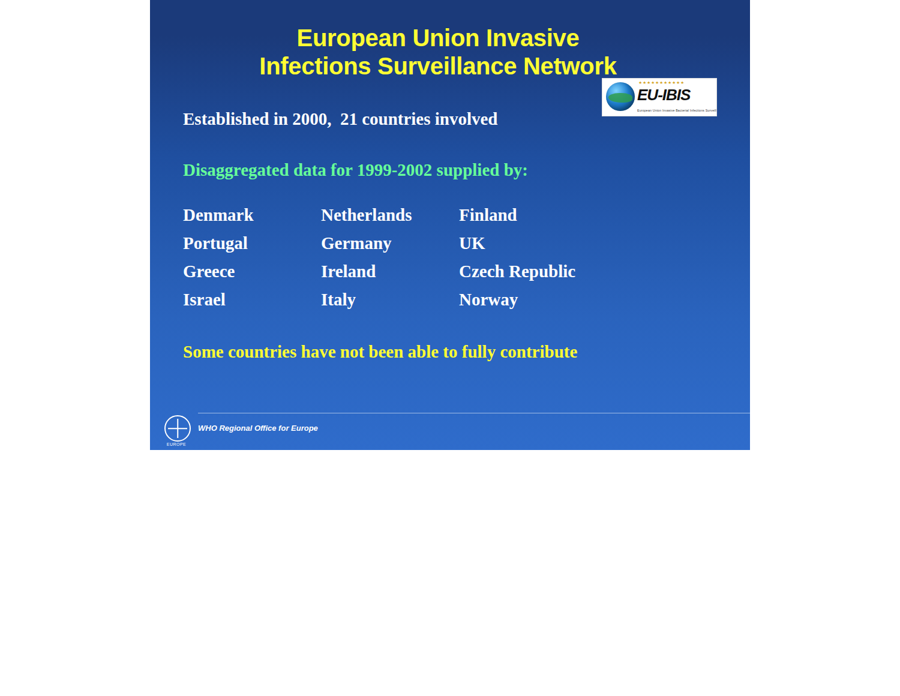European Union Invasive
Infections Surveillance Network
★★★★★★★★★★★
EU-IBIS
European Union Invasive Bacterial Infections Surveillance Network
Established in 2000, 21 countries involved
Disaggregated data for 1999-2002 supplied by:
| Denmark | Netherlands | Finland |
| Portugal | Germany | UK |
| Greece | Ireland | Czech Republic |
| Israel | Italy | Norway |
Some countries have not been able to fully contribute
EUROPE
WHO Regional Office for Europe